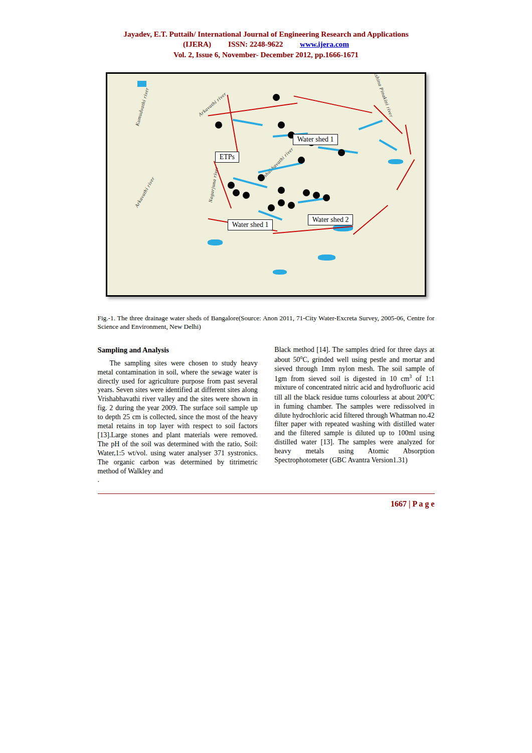Jayadev, E.T. Puttaih/ International Journal of Engineering Research and Applications
(IJERA) ISSN: 2248-9622 www.ijera.com
Vol. 2, Issue 6, November- December 2012, pp.1666-1671
Kumudvathi river
Arkavathi river
Dakshina Pinakini river
Arkavathi river
Nagarjuna river
Vrishabhavathi river
Water shed 1
ETPs
Water shed 1
Water shed 2
Fig.-1. The three drainage water sheds of Bangalore(Source: Anon 2011, 71-City Water-Excreta Survey, 2005-06, Centre for Science and Environment, New Delhi)
Sampling and Analysis
The sampling sites were chosen to study heavy metal contamination in soil, where the sewage water is directly used for agriculture purpose from past several years. Seven sites were identified at different sites along Vrishabhavathi river valley and the sites were shown in fig. 2 during the year 2009. The surface soil sample up to depth 25 cm is collected, since the most of the heavy metal retains in top layer with respect to soil factors [13].Large stones and plant materials were removed. The pH of the soil was determined with the ratio, Soil: Water,1:5 wt/vol. using water analyser 371 systronics. The organic carbon was determined by titrimetric method of Walkley and
.
Black method [14]. The samples dried for three days at about 50oC, grinded well using pestle and mortar and sieved through 1mm nylon mesh. The soil sample of 1gm from sieved soil is digested in 10 cm3 of 1:1 mixture of concentrated nitric acid and hydrofluoric acid till all the black residue turns colourless at about 200oC in fuming chamber. The samples were redissolved in dilute hydrochloric acid filtered through Whatman no.42 filter paper with repeated washing with distilled water and the filtered sample is diluted up to 100ml using distilled water [13]. The samples were analyzed for heavy metals using Atomic Absorption Spectrophotometer (GBC Avantra Version1.31)
1667 | P a g e